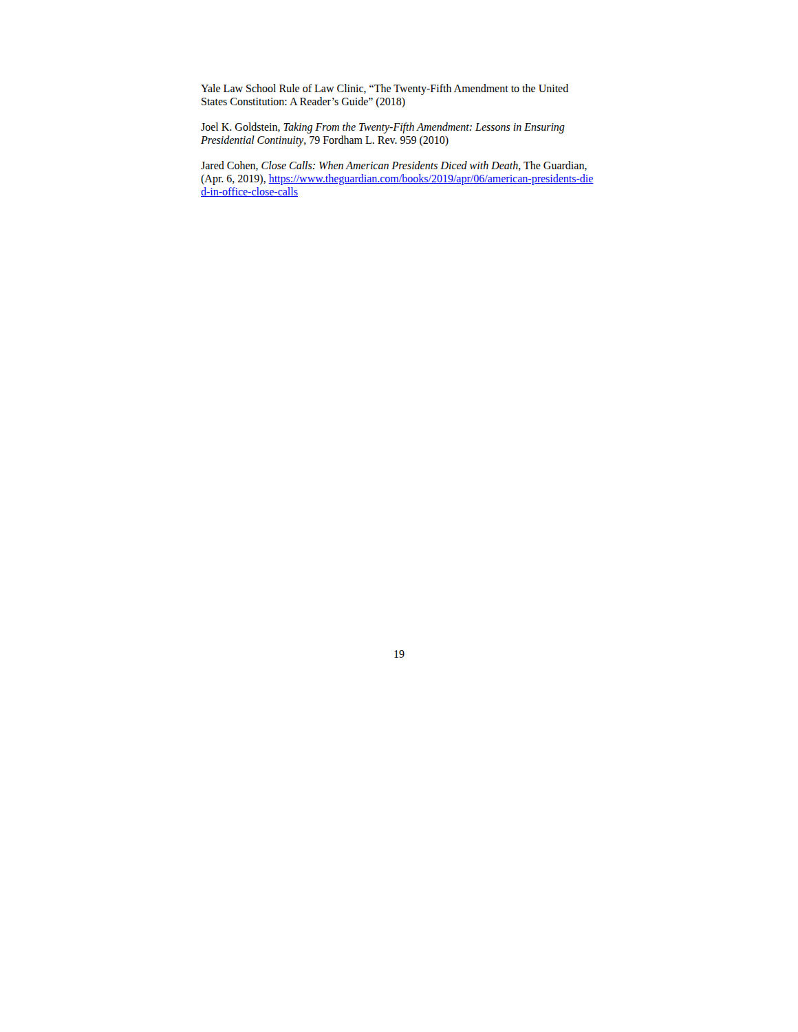Yale Law School Rule of Law Clinic, “The Twenty-Fifth Amendment to the United States Constitution: A Reader’s Guide” (2018)
Joel K. Goldstein, Taking From the Twenty-Fifth Amendment: Lessons in Ensuring Presidential Continuity, 79 Fordham L. Rev. 959 (2010)
Jared Cohen, Close Calls: When American Presidents Diced with Death, The Guardian, (Apr. 6, 2019), https://www.theguardian.com/books/2019/apr/06/american-presidents-died-in-office-close-calls
19